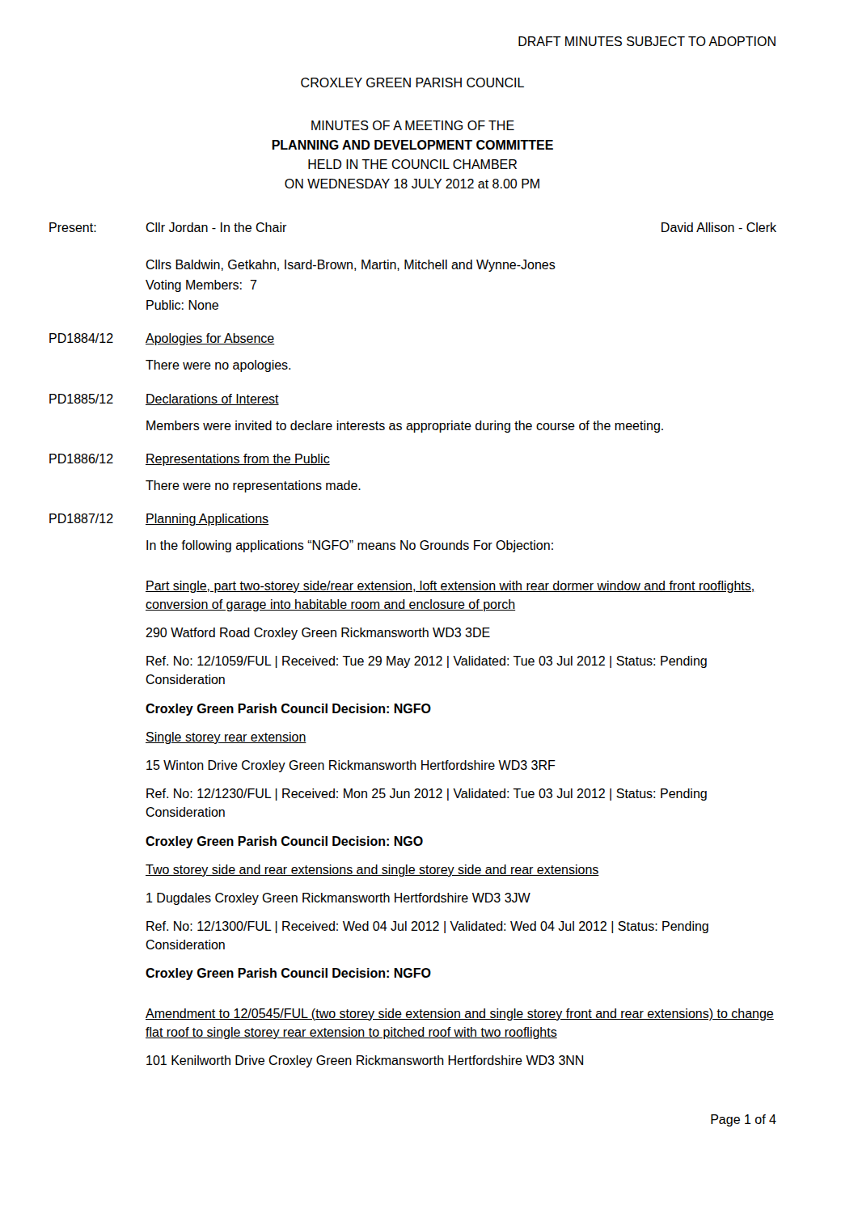DRAFT MINUTES SUBJECT TO ADOPTION
CROXLEY GREEN PARISH COUNCIL
MINUTES OF A MEETING OF THE
PLANNING AND DEVELOPMENT COMMITTEE
HELD IN THE COUNCIL CHAMBER
ON WEDNESDAY 18 JULY 2012 at 8.00 PM
Present:
Cllr Jordan - In the Chair
David Allison - Clerk
Cllrs Baldwin, Getkahn, Isard-Brown, Martin, Mitchell and Wynne-Jones
Voting Members: 7
Public: None
PD1884/12
Apologies for Absence
There were no apologies.
PD1885/12
Declarations of Interest
Members were invited to declare interests as appropriate during the course of the meeting.
PD1886/12
Representations from the Public
There were no representations made.
PD1887/12
Planning Applications
In the following applications “NGFO” means No Grounds For Objection:
Part single, part two-storey side/rear extension, loft extension with rear dormer window and front rooflights, conversion of garage into habitable room and enclosure of porch
290 Watford Road Croxley Green Rickmansworth WD3 3DE
Ref. No: 12/1059/FUL | Received: Tue 29 May 2012 | Validated: Tue 03 Jul 2012 | Status: Pending Consideration
Croxley Green Parish Council Decision: NGFO
Single storey rear extension
15 Winton Drive Croxley Green Rickmansworth Hertfordshire WD3 3RF
Ref. No: 12/1230/FUL | Received: Mon 25 Jun 2012 | Validated: Tue 03 Jul 2012 | Status: Pending Consideration
Croxley Green Parish Council Decision: NGO
Two storey side and rear extensions and single storey side and rear extensions
1 Dugdales Croxley Green Rickmansworth Hertfordshire WD3 3JW
Ref. No: 12/1300/FUL | Received: Wed 04 Jul 2012 | Validated: Wed 04 Jul 2012 | Status: Pending Consideration
Croxley Green Parish Council Decision: NGFO
Amendment to 12/0545/FUL (two storey side extension and single storey front and rear extensions) to change flat roof to single storey rear extension to pitched roof with two rooflights
101 Kenilworth Drive Croxley Green Rickmansworth Hertfordshire WD3 3NN
Page 1 of 4